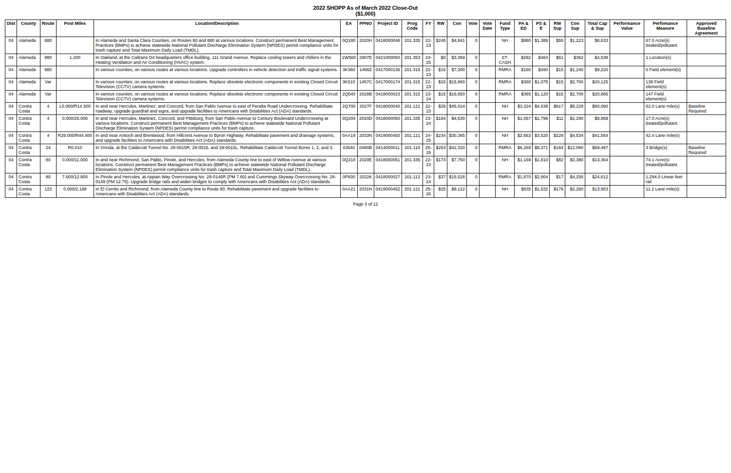2022 SHOPP As of March 2022 Close-Out ($1,000)
| Dist | County | Route | Post Miles | Location/Description | EA | PPNO | Project ID | Prog Code | FY | RW | Con | Vote | Vote Date | Fund Type | PA & ED | PS & E | RW Sup | Con Sup | Total Cap & Sup | Performance Value | Perfomance Measure | Approved Baseline Agreement |
| --- | --- | --- | --- | --- | --- | --- | --- | --- | --- | --- | --- | --- | --- | --- | --- | --- | --- | --- | --- | --- | --- | --- |
| 04 | Alameda | 880 | | In Alameda and Santa Clara Counties, on Routes 80 and 880 at various locations. Construct permanent Best Management Practices (BMPs) to achieve statewide National Pollutant Discharge Elimination System (NPDES) permit compliance units for trash capture and Total Maximum Daily Load (TMDL). | 0Q180 | 2020H | 0418000048 | 201.335 | 22-23 | $245 | $4,841 | 0 | | NH | $880 | $1,389 | $55 | $1,223 | $8,633 | | 67.0 Acre(s) treated/pollutant | |
| 04 | Alameda | 980 | 1.200 | In Oakland, at the Caltrans D4 headquarters office building, 111 Grand Avenue. Replace cooling towers and chillers in the Heating Ventilation and Air Conditioning (HVAC) system. | 1W560 | 2907E | 0421000050 | 201.353 | 24-25 | $0 | $3,369 | 0 | | ST-CASH | $282 | $464 | $61 | $362 | $4,538 | | 1 Location(s) | |
| 04 | Alameda | 980 | | In various counties, on various routes at various locations. Upgrade controllers in vehicle detection and traffic signal systems. | 3K360 | 1488Z | 0417000136 | 201.315 | 22-23 | $15 | $7,300 | 0 | | RMRA | $160 | $490 | $15 | $1,240 | $9,220 | | 0 Field element(s) | |
| 04 | Alameda | Var | | In various counties, on various routes at various locations. Replace obsolete electronic components in existing Closed Circuit Television (CCTV) camera systems. | 3K510 | 1457C | 0417000174 | 201.315 | 22-23 | $15 | $15,960 | 0 | | RMRA | $360 | $1,075 | $15 | $2,700 | $20,125 | | 138 Field element(s) | |
| 04 | Alameda | Var | | In various counties, on various routes at various locations. Replace obsolete electronic components in existing Closed Circuit Television (CCTV) camera systems. | 2Q540 | 2028B | 0419000023 | 201.315 | 23-24 | $15 | $16,650 | 0 | | RMRA | $365 | $1,120 | $15 | $2,700 | $20,865 | | 147 Field element(s) | |
| 04 | Contra Costa | 4 | L0.000/R14.300 | In and near Hercules, Martinez, and Concord, from San Pablo Avenue to east of Peralta Road Undercrossing. Rehabilitate roadway, upgrade guardrail and signs, and upgrade facilities to Americans with Disabilities Act (ADA) standards. | 2Q700 | 2027F | 0419000040 | 201.121 | 22-23 | $29 | $45,024 | 0 | | NH | $3,324 | $4,538 | $917 | $6,228 | $60,060 | | 62.0 Lane mile(s) | Baseline Required |
| 04 | Contra Costa | 4 | 0.000/25.000 | In and near Hercules, Martinez, Concord, and Pittsburg, from San Pablo Avenue to Century Boulevard Undercrossing at various locations. Construct permanent Best Management Practices (BMPs) to achieve statewide National Pollutant Discharge Elimination System (NPDES) permit compliance units for trash capture. | 0Q200 | 2020D | 0418000050 | 201.335 | 23-24 | $184 | $4,630 | 0 | | NH | $1,057 | $1,796 | $11 | $2,290 | $9,968 | | 17.0 Acre(s) treated/pollutant | |
| 04 | Contra Costa | 4 | R29.000/R44.400 | In and near Antioch and Brentwood, from Hillcrest Avenue to Byron Highway. Rehabilitate pavement and drainage systems, and upgrade facilities to Americans with Disabilities Act (ADA) standards. | 0AA19 | 2033N | 0419000450 | 201.121 | 24-25 | $234 | $30,385 | 0 | | NH | $2,663 | $3,520 | $228 | $4,534 | $41,564 | | 42.4 Lane mile(s) | |
| 04 | Contra Costa | 24 | R0.010 | In Orinda, at the Caldecott Tunnel No. 28-0015R, 28-0015, and 28-0015L. Rehabilitate Caldecott Tunnel Bores 1, 2, and 3. | 0J540 | 0480B | 0414000011 | 201.110 | 25-26 | $253 | $42,320 | 0 | | RMRA | $6,269 | $8,371 | $184 | $12,090 | $69,487 | | 3 Bridge(s) | Baseline Required |
| 04 | Contra Costa | 80 | 0.000/11.000 | In and near Richmond, San Pablo, Pinole, and Hercules, from Alameda County line to east of Willow Avenue at various locations. Construct permanent Best Management Practices (BMPs) to achieve statewide National Pollutant Discharge Elimination System (NPDES) permit compliance units for trash capture and Total Maximum Daily Load (TMDL). | 0Q210 | 2020E | 0418000051 | 201.335 | 22-23 | $173 | $7,750 | 0 | | NH | $1,169 | $1,810 | $82 | $2,380 | $13,364 | | 74.1 Acre(s) treated/pollutant | |
| 04 | Contra Costa | 80 | 7.600/12.800 | In Pinole and Hercules, at Appian Way Overcrossing No. 28-0146R (PM 7.60) and Cummings Skyway Overcrossing No. 28-0149 (PM 12.75). Upgrade bridge rails and widen bridges to comply with Americans with Disabilities Act (ADA) standards. | 0P930 | 2022K | 0418000027 | 201.112 | 23-24 | $37 | $15,528 | 0 | | RMRA | $1,870 | $2,904 | $17 | $4,256 | $24,612 | | 1,294.0 Linear feet rail | |
| 04 | Contra Costa | 123 | 0.000/2.198 | In El Cerrito and Richmond, from Alameda County line to Route 80. Rehabilitate pavement and upgrade facilities to Americans with Disabilities Act (ADA) standards. | 0AA21 | 2031N | 0419000452 | 201.121 | 25-26 | $25 | $9,122 | 0 | | NH | $835 | $1,532 | $179 | $2,260 | $13,953 | | 11.2 Lane mile(s) | |
Page 3 of 12